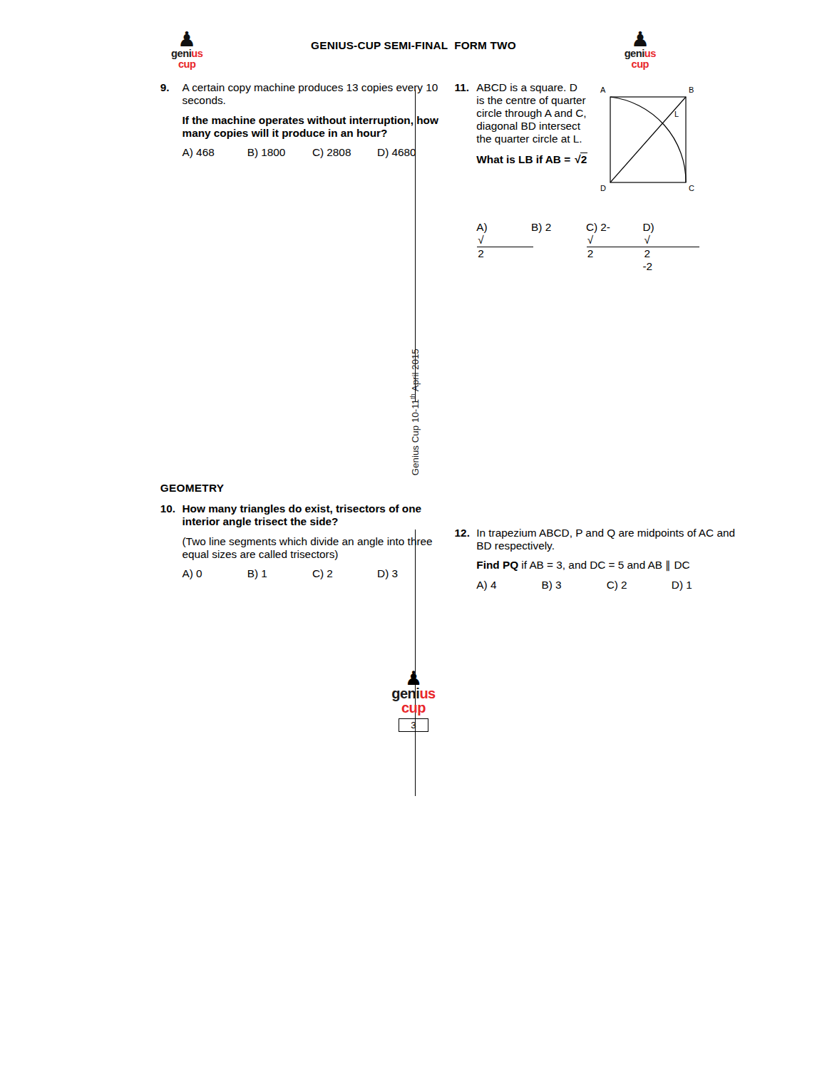♟ geni us
cup
GENIUS-CUP SEMI-FINAL FORM TWO
♟ geni us
cup
9.
A certain copy machine produces 13 copies every 10 seconds.
If the machine operates without interruption, how many copies will it produce in an hour?
A) 468 B) 1800 C) 2808 D) 4680
GEOMETRY
10.
How many triangles do exist, trisectors of one interior angle trisect the side?
(Two line segments which divide an angle into three equal sizes are called trisectors)
A) 0 B) 1 C) 2 D) 3
Genius Cup 10-11th April 2015
11.
A B D C L
ABCD is a square. D is the centre of quarter circle through A and C, diagonal BD intersect the quarter circle at L.
What is LB if AB = 2
A) 2 B) 2 C) 2-2 D) 2 -2
12.
In trapezium ABCD, P and Q are midpoints of AC and BD respectively.
Find PQ if AB = 3, and DC = 5 and AB ∥ DC
A) 4 B) 3 C) 2 D) 1
♟ geni us
cup
3